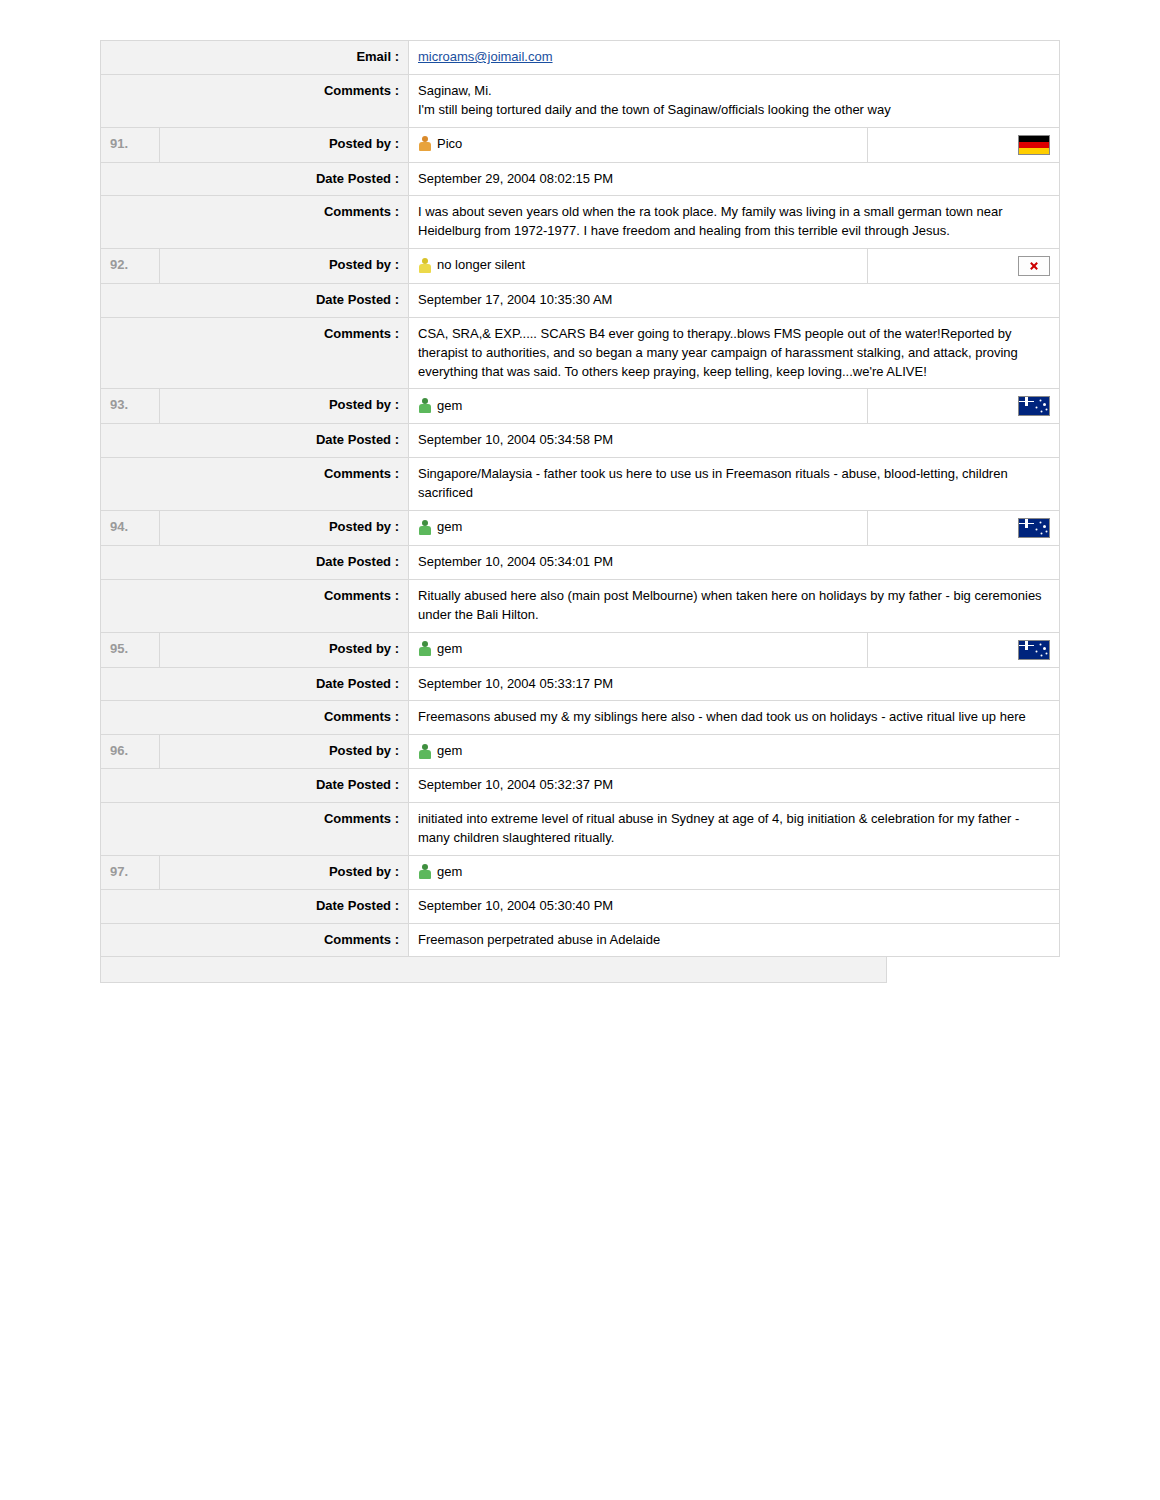| Email : | microams@joimail.com |
| Comments : | Saginaw, Mi. I'm still being tortured daily and the town of Saginaw/officials looking the other way |
| 91. | Posted by : | Pico | |
| Date Posted : | September 29, 2004 08:02:15 PM |
| Comments : | I was about seven years old when the ra took place. My family was living in a small german town near Heidelburg from 1972-1977. I have freedom and healing from this terrible evil through Jesus. |
| 92. | Posted by : | no longer silent | |
| Date Posted : | September 17, 2004 10:35:30 AM |
| Comments : | CSA, SRA,& EXP..... SCARS B4 ever going to therapy..blows FMS people out of the water!Reported by therapist to authorities, and so began a many year campaign of harassment stalking, and attack, proving everything that was said. To others keep praying, keep telling, keep loving...we're ALIVE! |
| 93. | Posted by : | gem | |
| Date Posted : | September 10, 2004 05:34:58 PM |
| Comments : | Singapore/Malaysia - father took us here to use us in Freemason rituals - abuse, blood-letting, children sacrificed |
| 94. | Posted by : | gem | |
| Date Posted : | September 10, 2004 05:34:01 PM |
| Comments : | Ritually abused here also (main post Melbourne) when taken here on holidays by my father - big ceremonies under the Bali Hilton. |
| 95. | Posted by : | gem | |
| Date Posted : | September 10, 2004 05:33:17 PM |
| Comments : | Freemasons abused my & my siblings here also - when dad took us on holidays - active ritual live up here |
| 96. | Posted by : | gem |
| Date Posted : | September 10, 2004 05:32:37 PM |
| Comments : | initiated into extreme level of ritual abuse in Sydney at age of 4, big initiation & celebration for my father - many children slaughtered ritually. |
| 97. | Posted by : | gem |
| Date Posted : | September 10, 2004 05:30:40 PM |
| Comments : | Freemason perpetrated abuse in Adelaide |